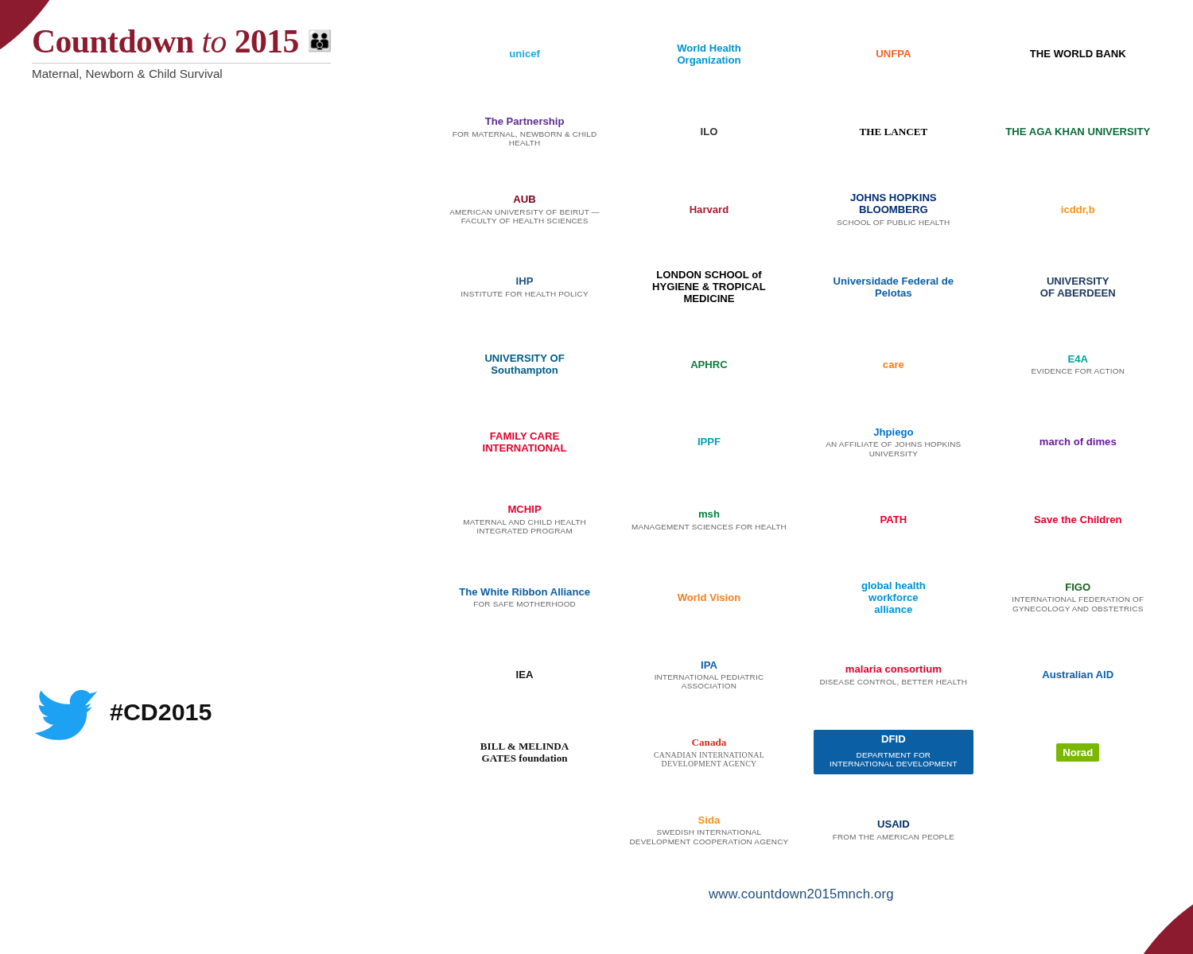Countdown to 2015 👪
Maternal, Newborn & Child Survival
#CD2015
unicef
World Health
Organization
UNFPA
THE WORLD BANK
The Partnershipfor Maternal, Newborn & Child Health
ILO
THE LANCET
THE AGA KHAN UNIVERSITY
AUBAmerican University of Beirut — Faculty of Health Sciences
Harvard
JOHNS HOPKINS
BLOOMBERGSchool of Public Health
icddr,b
IHPInstitute for Health Policy
LONDON SCHOOL of
HYGIENE & TROPICAL
MEDICINE
Universidade Federal de Pelotas
UNIVERSITY
OF ABERDEEN
UNIVERSITY OF
Southampton
APHRC
care
E4AEvidence for Action
FAMILY CARE
INTERNATIONAL
IPPF
Jhpiegoan affiliate of Johns Hopkins University
march of dimes
MCHIPMaternal and Child Health Integrated Program
mshManagement Sciences for Health
PATH
Save the Children
The White Ribbon AllianceFor Safe Motherhood
World Vision
global health
workforce
alliance
FIGOInternational Federation of Gynecology and Obstetrics
IEA
IPAInternational Pediatric Association
malaria consortiumdisease control, better health
Australian AID
BILL & MELINDA
GATES foundation
CanadaCanadian International Development Agency
DFIDDepartment for International Development
Norad
SidaSwedish International Development Cooperation Agency
USAIDFrom the American People
www.countdown2015mnch.org